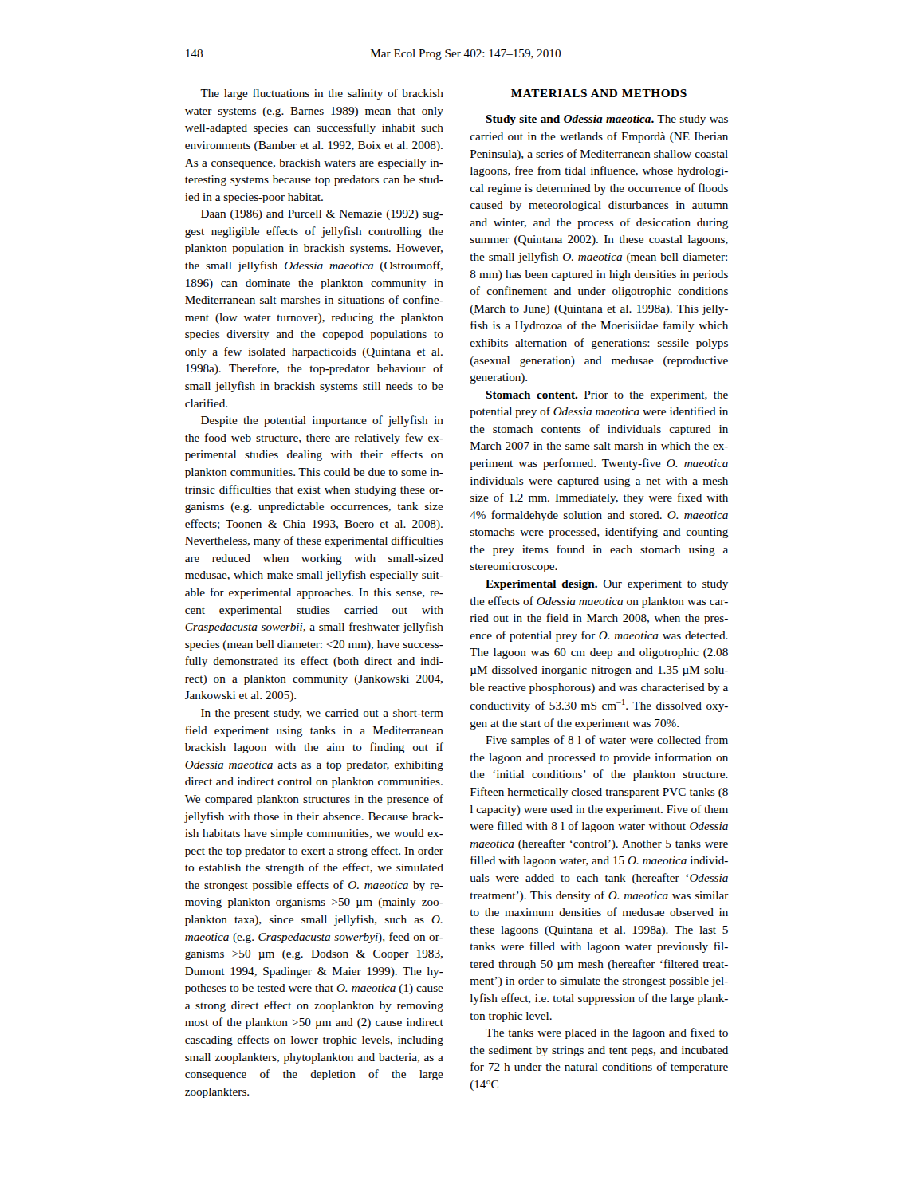148 Mar Ecol Prog Ser 402: 147–159, 2010
The large fluctuations in the salinity of brackish water systems (e.g. Barnes 1989) mean that only well-adapted species can successfully inhabit such environments (Bamber et al. 1992, Boix et al. 2008). As a consequence, brackish waters are especially interesting systems because top predators can be studied in a species-poor habitat.
Daan (1986) and Purcell & Nemazie (1992) suggest negligible effects of jellyfish controlling the plankton population in brackish systems. However, the small jellyfish Odessia maeotica (Ostroumoff, 1896) can dominate the plankton community in Mediterranean salt marshes in situations of confinement (low water turnover), reducing the plankton species diversity and the copepod populations to only a few isolated harpacticoids (Quintana et al. 1998a). Therefore, the top-predator behaviour of small jellyfish in brackish systems still needs to be clarified.
Despite the potential importance of jellyfish in the food web structure, there are relatively few experimental studies dealing with their effects on plankton communities. This could be due to some intrinsic difficulties that exist when studying these organisms (e.g. unpredictable occurrences, tank size effects; Toonen & Chia 1993, Boero et al. 2008). Nevertheless, many of these experimental difficulties are reduced when working with small-sized medusae, which make small jellyfish especially suitable for experimental approaches. In this sense, recent experimental studies carried out with Craspedacusta sowerbii, a small freshwater jellyfish species (mean bell diameter: <20 mm), have successfully demonstrated its effect (both direct and indirect) on a plankton community (Jankowski 2004, Jankowski et al. 2005).
In the present study, we carried out a short-term field experiment using tanks in a Mediterranean brackish lagoon with the aim to finding out if Odessia maeotica acts as a top predator, exhibiting direct and indirect control on plankton communities. We compared plankton structures in the presence of jellyfish with those in their absence. Because brackish habitats have simple communities, we would expect the top predator to exert a strong effect. In order to establish the strength of the effect, we simulated the strongest possible effects of O. maeotica by removing plankton organisms >50 µm (mainly zooplankton taxa), since small jellyfish, such as O. maeotica (e.g. Craspedacusta sowerbyi), feed on organisms >50 µm (e.g. Dodson & Cooper 1983, Dumont 1994, Spadinger & Maier 1999). The hypotheses to be tested were that O. maeotica (1) cause a strong direct effect on zooplankton by removing most of the plankton >50 µm and (2) cause indirect cascading effects on lower trophic levels, including small zooplankters, phytoplankton and bacteria, as a consequence of the depletion of the large zooplankters.
Materials and Methods
Study site and Odessia maeotica. The study was carried out in the wetlands of Empordà (NE Iberian Peninsula), a series of Mediterranean shallow coastal lagoons, free from tidal influence, whose hydrological regime is determined by the occurrence of floods caused by meteorological disturbances in autumn and winter, and the process of desiccation during summer (Quintana 2002). In these coastal lagoons, the small jellyfish O. maeotica (mean bell diameter: 8 mm) has been captured in high densities in periods of confinement and under oligotrophic conditions (March to June) (Quintana et al. 1998a). This jellyfish is a Hydrozoa of the Moerisiidae family which exhibits alternation of generations: sessile polyps (asexual generation) and medusae (reproductive generation).
Stomach content. Prior to the experiment, the potential prey of Odessia maeotica were identified in the stomach contents of individuals captured in March 2007 in the same salt marsh in which the experiment was performed. Twenty-five O. maeotica individuals were captured using a net with a mesh size of 1.2 mm. Immediately, they were fixed with 4% formaldehyde solution and stored. O. maeotica stomachs were processed, identifying and counting the prey items found in each stomach using a stereomicroscope.
Experimental design. Our experiment to study the effects of Odessia maeotica on plankton was carried out in the field in March 2008, when the presence of potential prey for O. maeotica was detected. The lagoon was 60 cm deep and oligotrophic (2.08 µM dissolved inorganic nitrogen and 1.35 µM soluble reactive phosphorous) and was characterised by a conductivity of 53.30 mS cm–1. The dissolved oxygen at the start of the experiment was 70%.
Five samples of 8 l of water were collected from the lagoon and processed to provide information on the ‘initial conditions’ of the plankton structure. Fifteen hermetically closed transparent PVC tanks (8 l capacity) were used in the experiment. Five of them were filled with 8 l of lagoon water without Odessia maeotica (hereafter ‘control’). Another 5 tanks were filled with lagoon water, and 15 O. maeotica individuals were added to each tank (hereafter ‘Odessia treatment’). This density of O. maeotica was similar to the maximum densities of medusae observed in these lagoons (Quintana et al. 1998a). The last 5 tanks were filled with lagoon water previously filtered through 50 µm mesh (hereafter ‘filtered treatment’) in order to simulate the strongest possible jellyfish effect, i.e. total suppression of the large plankton trophic level.
The tanks were placed in the lagoon and fixed to the sediment by strings and tent pegs, and incubated for 72 h under the natural conditions of temperature (14°C